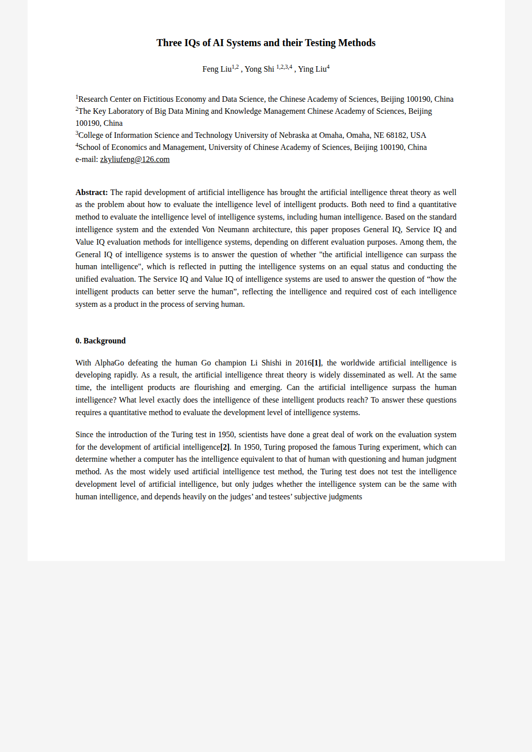Three IQs of AI Systems and their Testing Methods
Feng Liu1,2 , Yong Shi 1,2,3,4 , Ying Liu4
1Research Center on Fictitious Economy and Data Science, the Chinese Academy of Sciences, Beijing 100190, China
2The Key Laboratory of Big Data Mining and Knowledge Management Chinese Academy of Sciences, Beijing 100190, China
3College of Information Science and Technology University of Nebraska at Omaha, Omaha, NE 68182, USA
4School of Economics and Management, University of Chinese Academy of Sciences, Beijing 100190, China
e-mail: zkyliufeng@126.com
Abstract: The rapid development of artificial intelligence has brought the artificial intelligence threat theory as well as the problem about how to evaluate the intelligence level of intelligent products. Both need to find a quantitative method to evaluate the intelligence level of intelligence systems, including human intelligence. Based on the standard intelligence system and the extended Von Neumann architecture, this paper proposes General IQ, Service IQ and Value IQ evaluation methods for intelligence systems, depending on different evaluation purposes. Among them, the General IQ of intelligence systems is to answer the question of whether "the artificial intelligence can surpass the human intelligence", which is reflected in putting the intelligence systems on an equal status and conducting the unified evaluation. The Service IQ and Value IQ of intelligence systems are used to answer the question of “how the intelligent products can better serve the human”, reflecting the intelligence and required cost of each intelligence system as a product in the process of serving human.
0. Background
With AlphaGo defeating the human Go champion Li Shishi in 2016[1], the worldwide artificial intelligence is developing rapidly. As a result, the artificial intelligence threat theory is widely disseminated as well. At the same time, the intelligent products are flourishing and emerging. Can the artificial intelligence surpass the human intelligence? What level exactly does the intelligence of these intelligent products reach? To answer these questions requires a quantitative method to evaluate the development level of intelligence systems.
Since the introduction of the Turing test in 1950, scientists have done a great deal of work on the evaluation system for the development of artificial intelligence[2]. In 1950, Turing proposed the famous Turing experiment, which can determine whether a computer has the intelligence equivalent to that of human with questioning and human judgment method. As the most widely used artificial intelligence test method, the Turing test does not test the intelligence development level of artificial intelligence, but only judges whether the intelligence system can be the same with human intelligence, and depends heavily on the judges’ and testees’ subjective judgments